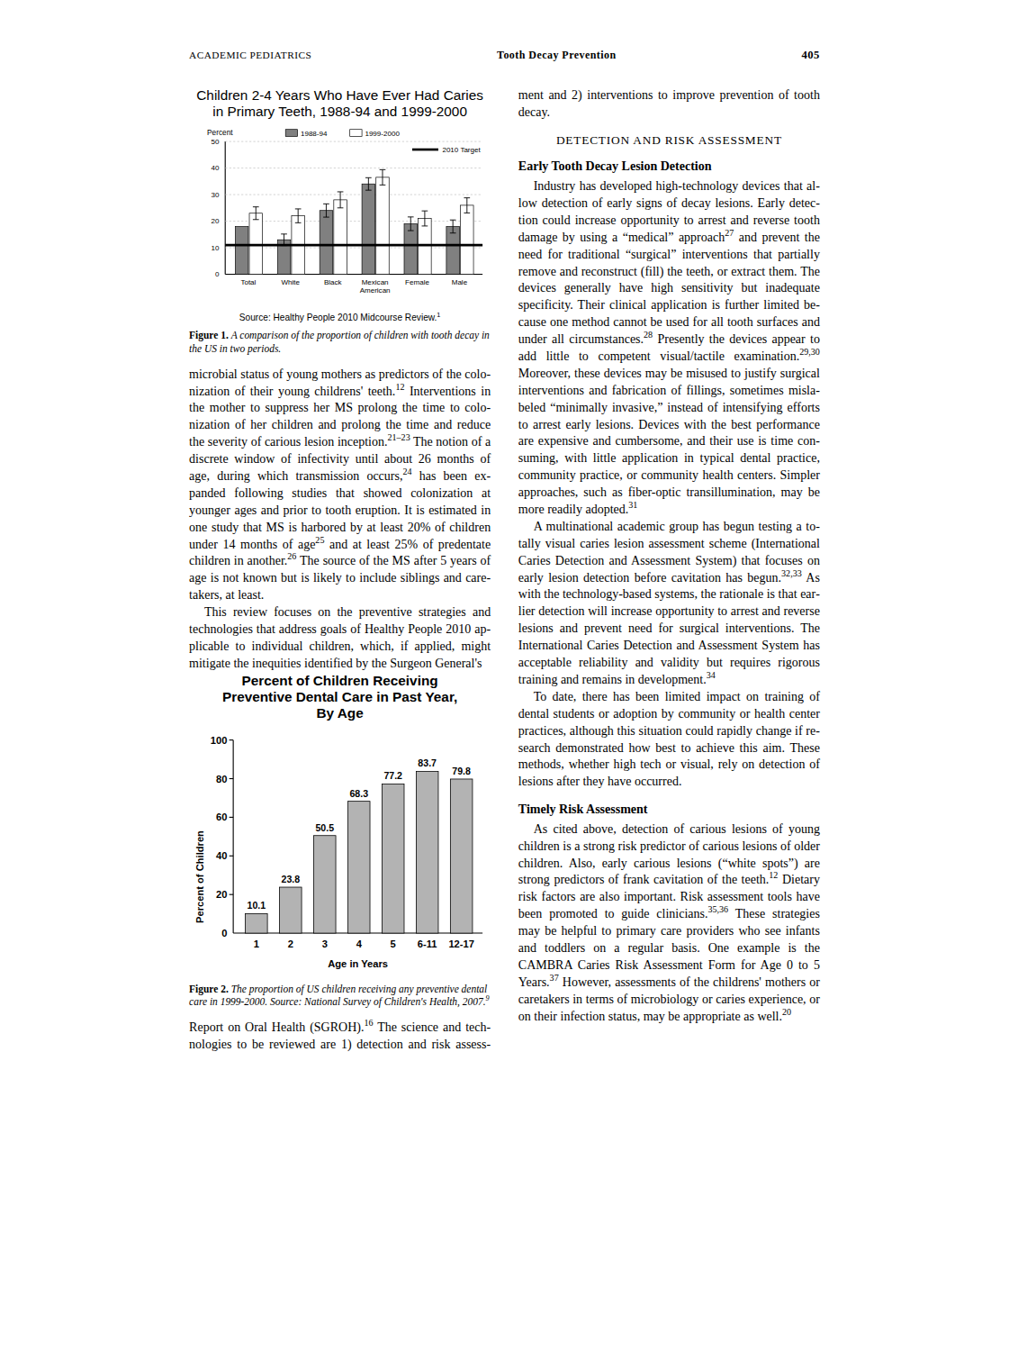Academic Pediatrics Tooth Decay Prevention 405
Children 2-4 Years Who Have Ever Had Caries
in Primary Teeth, 1988-94 and 1999-2000
Percent 1988-94 1999-2000 2010 Target 50 40 30 20 10 0 Total White Black Mexican American Female Male
Source: Healthy People 2010 Midcourse Review.1
Figure 1. A comparison of the proportion of children with tooth decay in the US in two periods.
microbial status of young mothers as predictors of the colonization of their young childrens' teeth.12 Interventions in the mother to suppress her MS prolong the time to colonization of her children and prolong the time and reduce the severity of carious lesion inception.21–23 The notion of a discrete window of infectivity until about 26 months of age, during which transmission occurs,24 has been expanded following studies that showed colonization at younger ages and prior to tooth eruption. It is estimated in one study that MS is harbored by at least 20% of children under 14 months of age25 and at least 25% of predentate children in another.26 The source of the MS after 5 years of age is not known but is likely to include siblings and caretakers, at least.
This review focuses on the preventive strategies and technologies that address goals of Healthy People 2010 applicable to individual children, which, if applied, might mitigate the inequities identified by the Surgeon General's
Percent of Children Receiving
Preventive Dental Care in Past Year,
By Age
100 80 60 40 20 0 10.1 1 23.8 2 50.5 3 68.3 4 77.2 5 83.7 6-11 79.8 12-17 Percent of Children Age in Years
Figure 2. The proportion of US children receiving any preventive dental care in 1999-2000. Source: National Survey of Children's Health, 2007.9
Report on Oral Health (SGROH).16 The science and technologies to be reviewed are 1) detection and risk assessment and 2) interventions to improve prevention of tooth decay.
Detection and Risk Assessment
Early Tooth Decay Lesion Detection
Industry has developed high-technology devices that allow detection of early signs of decay lesions. Early detection could increase opportunity to arrest and reverse tooth damage by using a “medical” approach27 and prevent the need for traditional “surgical” interventions that partially remove and reconstruct (fill) the teeth, or extract them. The devices generally have high sensitivity but inadequate specificity. Their clinical application is further limited because one method cannot be used for all tooth surfaces and under all circumstances.28 Presently the devices appear to add little to competent visual/tactile examination.29,30 Moreover, these devices may be misused to justify surgical interventions and fabrication of fillings, sometimes mislabeled “minimally invasive,” instead of intensifying efforts to arrest early lesions. Devices with the best performance are expensive and cumbersome, and their use is time consuming, with little application in typical dental practice, community practice, or community health centers. Simpler approaches, such as fiber-optic transillumination, may be more readily adopted.31
A multinational academic group has begun testing a totally visual caries lesion assessment scheme (International Caries Detection and Assessment System) that focuses on early lesion detection before cavitation has begun.32,33 As with the technology-based systems, the rationale is that earlier detection will increase opportunity to arrest and reverse lesions and prevent need for surgical interventions. The International Caries Detection and Assessment System has acceptable reliability and validity but requires rigorous training and remains in development.34
To date, there has been limited impact on training of dental students or adoption by community or health center practices, although this situation could rapidly change if research demonstrated how best to achieve this aim. These methods, whether high tech or visual, rely on detection of lesions after they have occurred.
Timely Risk Assessment
As cited above, detection of carious lesions of young children is a strong risk predictor of carious lesions of older children. Also, early carious lesions (“white spots”) are strong predictors of frank cavitation of the teeth.12 Dietary risk factors are also important. Risk assessment tools have been promoted to guide clinicians.35,36 These strategies may be helpful to primary care providers who see infants and toddlers on a regular basis. One example is the CAMBRA Caries Risk Assessment Form for Age 0 to 5 Years.37 However, assessments of the childrens' mothers or caretakers in terms of microbiology or caries experience, or on their infection status, may be appropriate as well.20